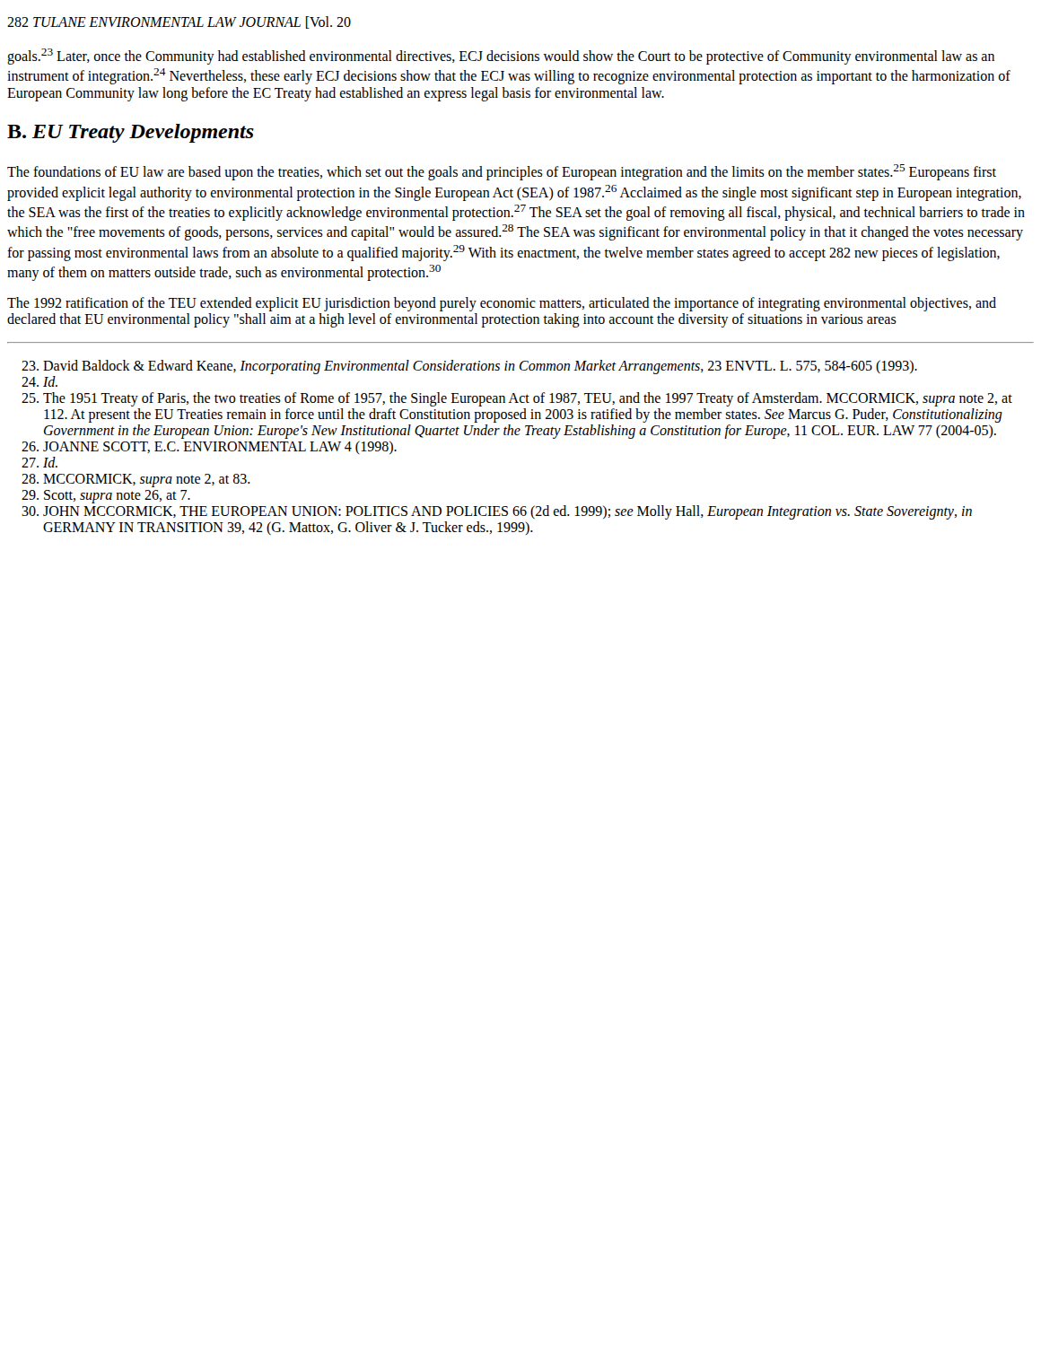282 TULANE ENVIRONMENTAL LAW JOURNAL [Vol. 20
goals.23 Later, once the Community had established environmental directives, ECJ decisions would show the Court to be protective of Community environmental law as an instrument of integration.24 Nevertheless, these early ECJ decisions show that the ECJ was willing to recognize environmental protection as important to the harmonization of European Community law long before the EC Treaty had established an express legal basis for environmental law.
B. EU Treaty Developments
The foundations of EU law are based upon the treaties, which set out the goals and principles of European integration and the limits on the member states.25 Europeans first provided explicit legal authority to environmental protection in the Single European Act (SEA) of 1987.26 Acclaimed as the single most significant step in European integration, the SEA was the first of the treaties to explicitly acknowledge environmental protection.27 The SEA set the goal of removing all fiscal, physical, and technical barriers to trade in which the "free movements of goods, persons, services and capital" would be assured.28 The SEA was significant for environmental policy in that it changed the votes necessary for passing most environmental laws from an absolute to a qualified majority.29 With its enactment, the twelve member states agreed to accept 282 new pieces of legislation, many of them on matters outside trade, such as environmental protection.30
The 1992 ratification of the TEU extended explicit EU jurisdiction beyond purely economic matters, articulated the importance of integrating environmental objectives, and declared that EU environmental policy "shall aim at a high level of environmental protection taking into account the diversity of situations in various areas
David Baldock & Edward Keane, Incorporating Environmental Considerations in Common Market Arrangements, 23 ENVTL. L. 575, 584-605 (1993).
Id.
The 1951 Treaty of Paris, the two treaties of Rome of 1957, the Single European Act of 1987, TEU, and the 1997 Treaty of Amsterdam. MCCORMICK, supra note 2, at 112. At present the EU Treaties remain in force until the draft Constitution proposed in 2003 is ratified by the member states. See Marcus G. Puder, Constitutionalizing Government in the European Union: Europe's New Institutional Quartet Under the Treaty Establishing a Constitution for Europe, 11 COL. EUR. LAW 77 (2004-05).
JOANNE SCOTT, E.C. ENVIRONMENTAL LAW 4 (1998).
Id.
MCCORMICK, supra note 2, at 83.
Scott, supra note 26, at 7.
JOHN MCCORMICK, THE EUROPEAN UNION: POLITICS AND POLICIES 66 (2d ed. 1999); see Molly Hall, European Integration vs. State Sovereignty, in GERMANY IN TRANSITION 39, 42 (G. Mattox, G. Oliver & J. Tucker eds., 1999).